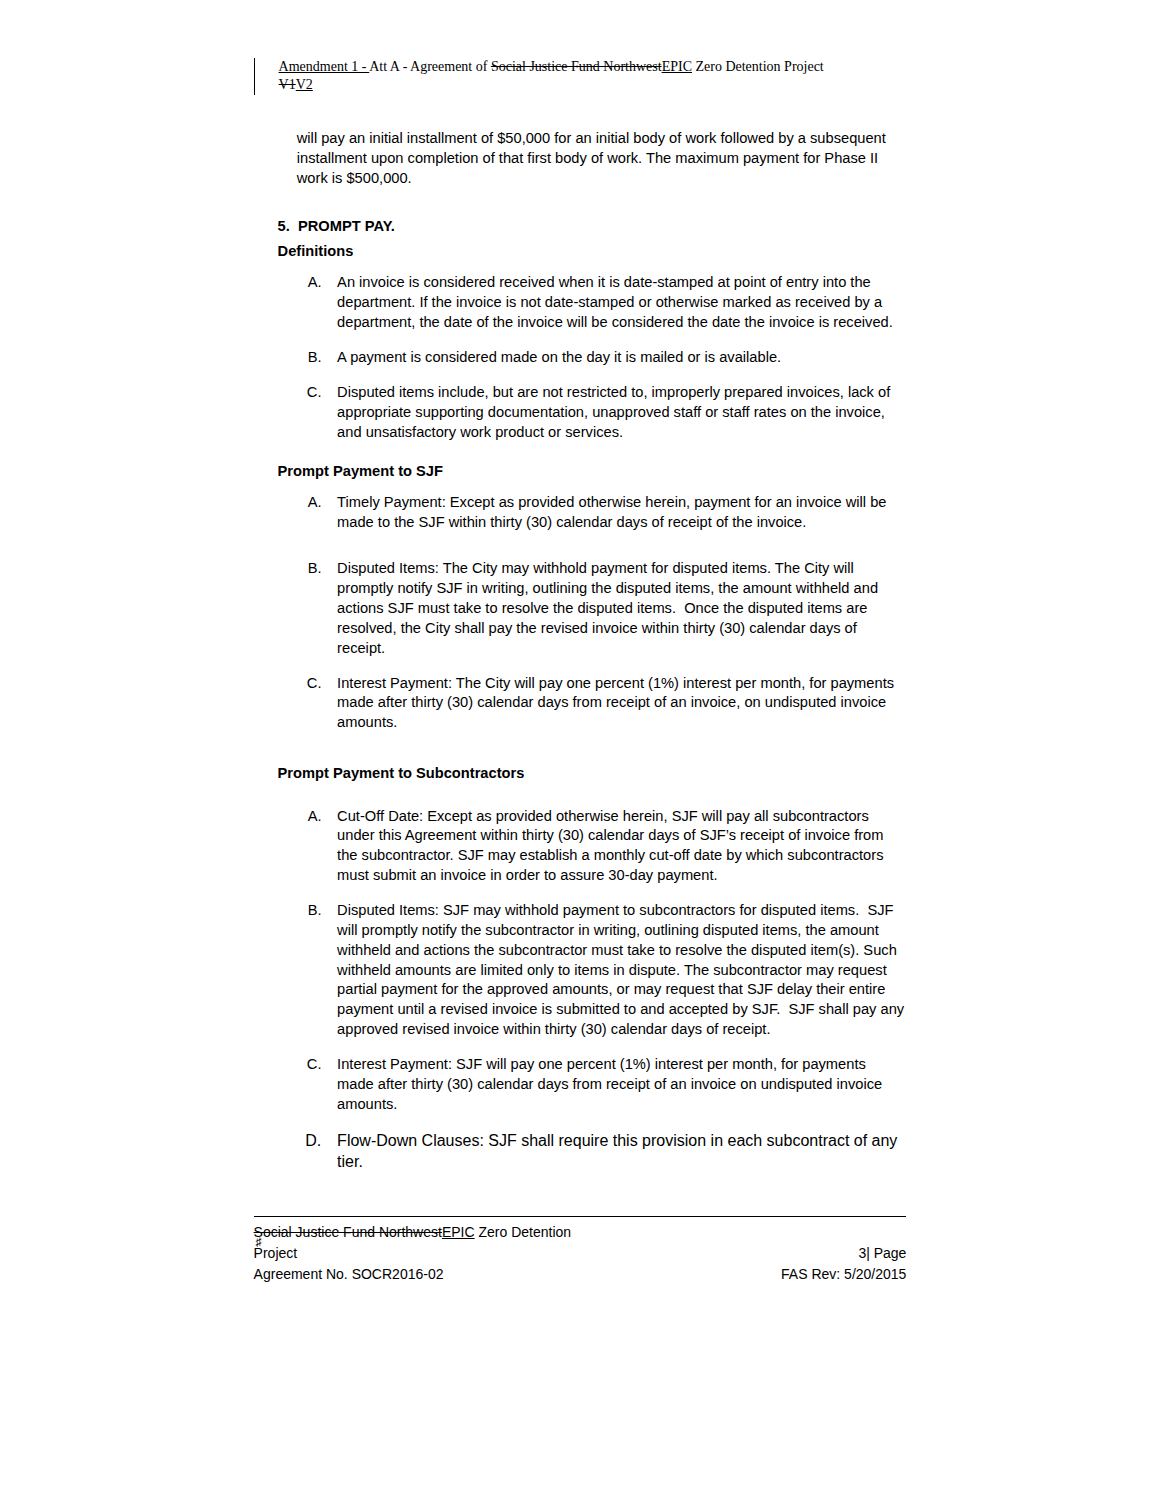Amendment 1 - Att A - Agreement of Social Justice Fund Northwest EPIC Zero Detention Project
V1 V2
will pay an initial installment of $50,000 for an initial body of work followed by a subsequent installment upon completion of that first body of work. The maximum payment for Phase II work is $500,000.
5. PROMPT PAY.
Definitions
An invoice is considered received when it is date-stamped at point of entry into the department. If the invoice is not date-stamped or otherwise marked as received by a department, the date of the invoice will be considered the date the invoice is received.
A payment is considered made on the day it is mailed or is available.
Disputed items include, but are not restricted to, improperly prepared invoices, lack of appropriate supporting documentation, unapproved staff or staff rates on the invoice, and unsatisfactory work product or services.
Prompt Payment to SJF
Timely Payment: Except as provided otherwise herein, payment for an invoice will be made to the SJF within thirty (30) calendar days of receipt of the invoice.
Disputed Items: The City may withhold payment for disputed items. The City will promptly notify SJF in writing, outlining the disputed items, the amount withheld and actions SJF must take to resolve the disputed items. Once the disputed items are resolved, the City shall pay the revised invoice within thirty (30) calendar days of receipt.
Interest Payment: The City will pay one percent (1%) interest per month, for payments made after thirty (30) calendar days from receipt of an invoice, on undisputed invoice amounts.
Prompt Payment to Subcontractors
Cut-Off Date: Except as provided otherwise herein, SJF will pay all subcontractors under this Agreement within thirty (30) calendar days of SJF’s receipt of invoice from the subcontractor. SJF may establish a monthly cut-off date by which subcontractors must submit an invoice in order to assure 30-day payment.
Disputed Items: SJF may withhold payment to subcontractors for disputed items. SJF will promptly notify the subcontractor in writing, outlining disputed items, the amount withheld and actions the subcontractor must take to resolve the disputed item(s). Such withheld amounts are limited only to items in dispute. The subcontractor may request partial payment for the approved amounts, or may request that SJF delay their entire payment until a revised invoice is submitted to and accepted by SJF. SJF shall pay any approved revised invoice within thirty (30) calendar days of receipt.
Interest Payment: SJF will pay one percent (1%) interest per month, for payments made after thirty (30) calendar days from receipt of an invoice on undisputed invoice amounts.
Flow-Down Clauses: SJF shall require this provision in each subcontract of any tier.
♯
Social Justice Fund Northwest EPIC Zero Detention
Project 3| Page
Agreement No. SOCR2016-02 FAS Rev: 5/20/2015